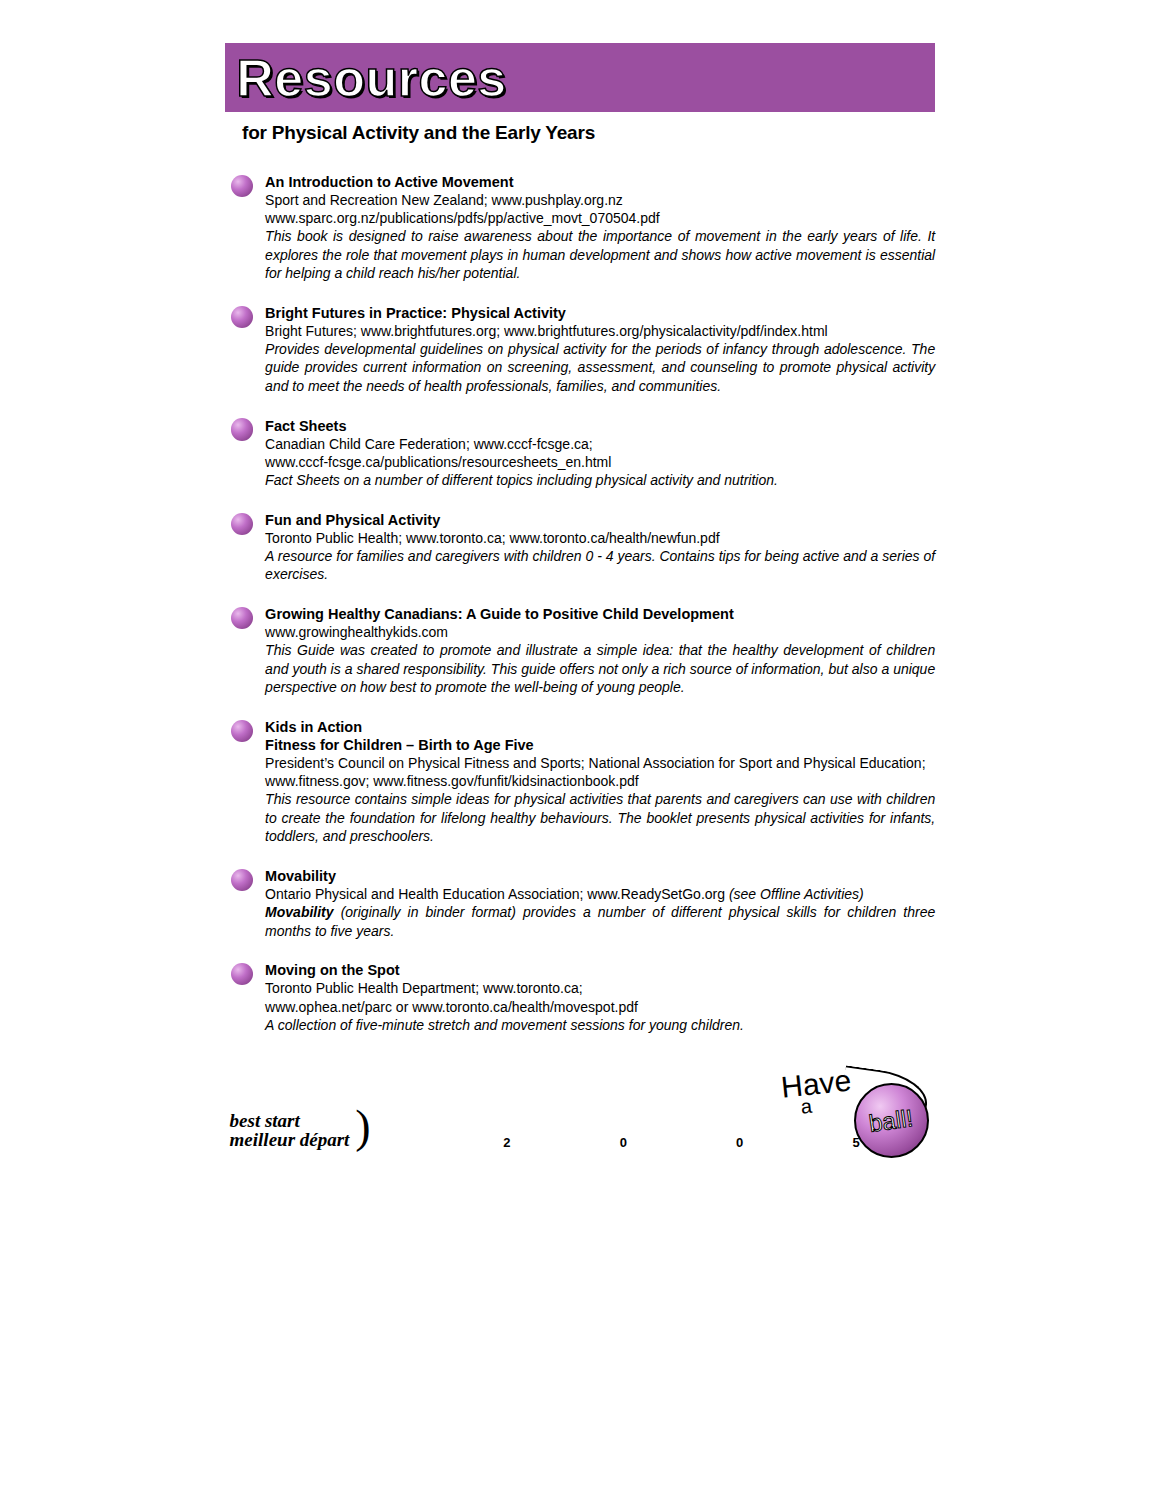Resources
for Physical Activity and the Early Years
An Introduction to Active Movement
Sport and Recreation New Zealand; www.pushplay.org.nz
www.sparc.org.nz/publications/pdfs/pp/active_movt_070504.pdf
This book is designed to raise awareness about the importance of movement in the early years of life. It explores the role that movement plays in human development and shows how active movement is essential for helping a child reach his/her potential.
Bright Futures in Practice: Physical Activity
Bright Futures; www.brightfutures.org; www.brightfutures.org/physicalactivity/pdf/index.html
Provides developmental guidelines on physical activity for the periods of infancy through adolescence. The guide provides current information on screening, assessment, and counseling to promote physical activity and to meet the needs of health professionals, families, and communities.
Fact Sheets
Canadian Child Care Federation; www.cccf-fcsge.ca;
www.cccf-fcsge.ca/publications/resourcesheets_en.html
Fact Sheets on a number of different topics including physical activity and nutrition.
Fun and Physical Activity
Toronto Public Health; www.toronto.ca; www.toronto.ca/health/newfun.pdf
A resource for families and caregivers with children 0 - 4 years. Contains tips for being active and a series of exercises.
Growing Healthy Canadians: A Guide to Positive Child Development
www.growinghealthykids.com
This Guide was created to promote and illustrate a simple idea: that the healthy development of children and youth is a shared responsibility. This guide offers not only a rich source of information, but also a unique perspective on how best to promote the well-being of young people.
Kids in ActionFitness for Children – Birth to Age Five
President’s Council on Physical Fitness and Sports; National Association for Sport and Physical Education; www.fitness.gov; www.fitness.gov/funfit/kidsinactionbook.pdf
This resource contains simple ideas for physical activities that parents and caregivers can use with children to create the foundation for lifelong healthy behaviours. The booklet presents physical activities for infants, toddlers, and preschoolers.
Movability
Ontario Physical and Health Education Association; www.ReadySetGo.org (see Offline Activities)
Movability (originally in binder format) provides a number of different physical skills for children three months to five years.
Moving on the Spot
Toronto Public Health Department; www.toronto.ca;
www.ophea.net/parc or www.toronto.ca/health/movespot.pdf
A collection of five-minute stretch and movement sessions for young children.
best start
meilleur départ )
2 0 0 5
Havea